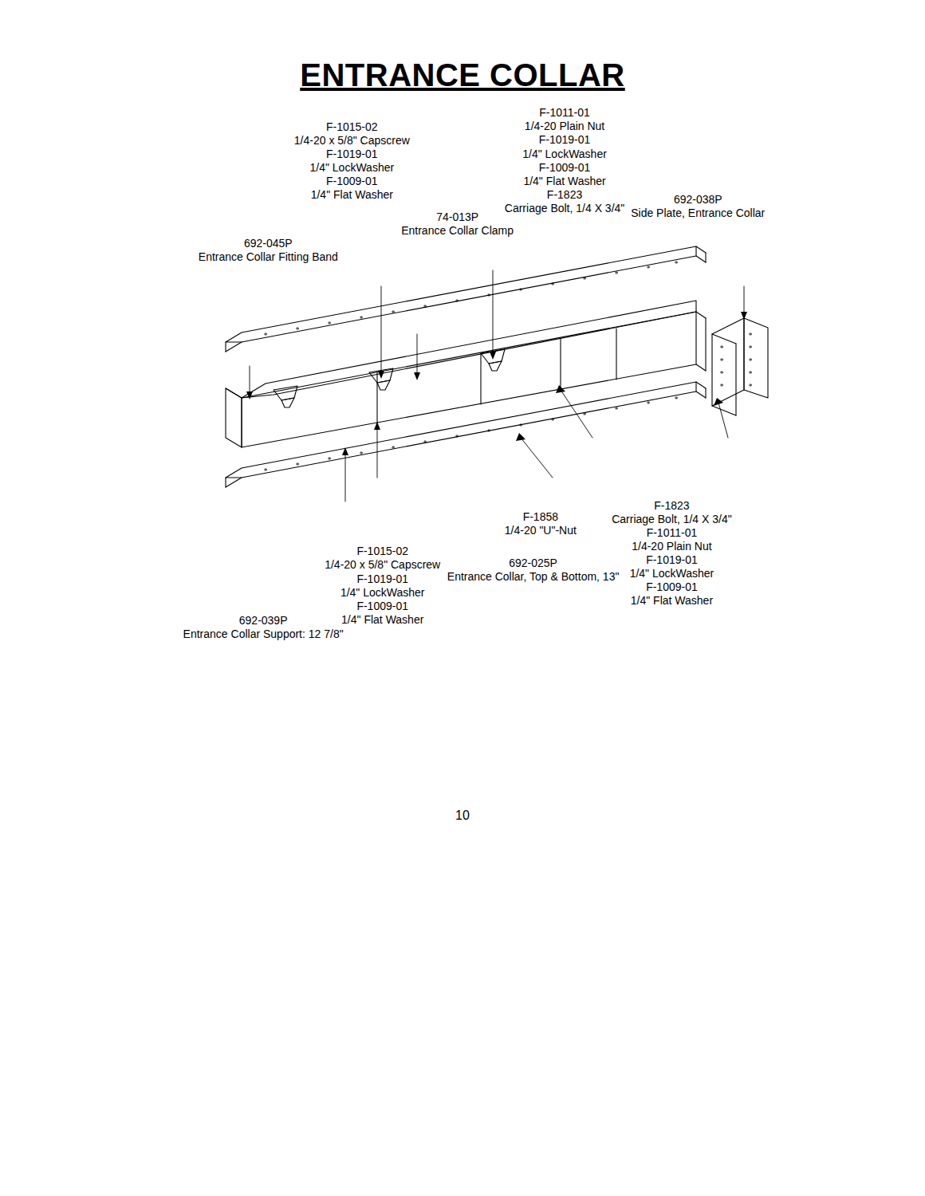ENTRANCE COLLAR
F-1015-02
1/4-20 x 5/8" Capscrew
F-1019-01
1/4" LockWasher
F-1009-01
1/4" Flat Washer
F-1011-01
1/4-20 Plain Nut
F-1019-01
1/4" LockWasher
F-1009-01
1/4" Flat Washer
F-1823
Carriage Bolt, 1/4 X 3/4"
692-038P
Side Plate, Entrance Collar
74-013P
Entrance Collar Clamp
692-045P
Entrance Collar Fitting Band
F-1823
Carriage Bolt, 1/4 X 3/4"
F-1011-01
1/4-20 Plain Nut
F-1019-01
1/4" LockWasher
F-1009-01
1/4" Flat Washer
F-1858
1/4-20 "U"-Nut
692-025P
Entrance Collar, Top & Bottom, 13"
F-1015-02
1/4-20 x 5/8" Capscrew
F-1019-01
1/4" LockWasher
F-1009-01
1/4" Flat Washer
692-039P
Entrance Collar Support: 12 7/8"
10